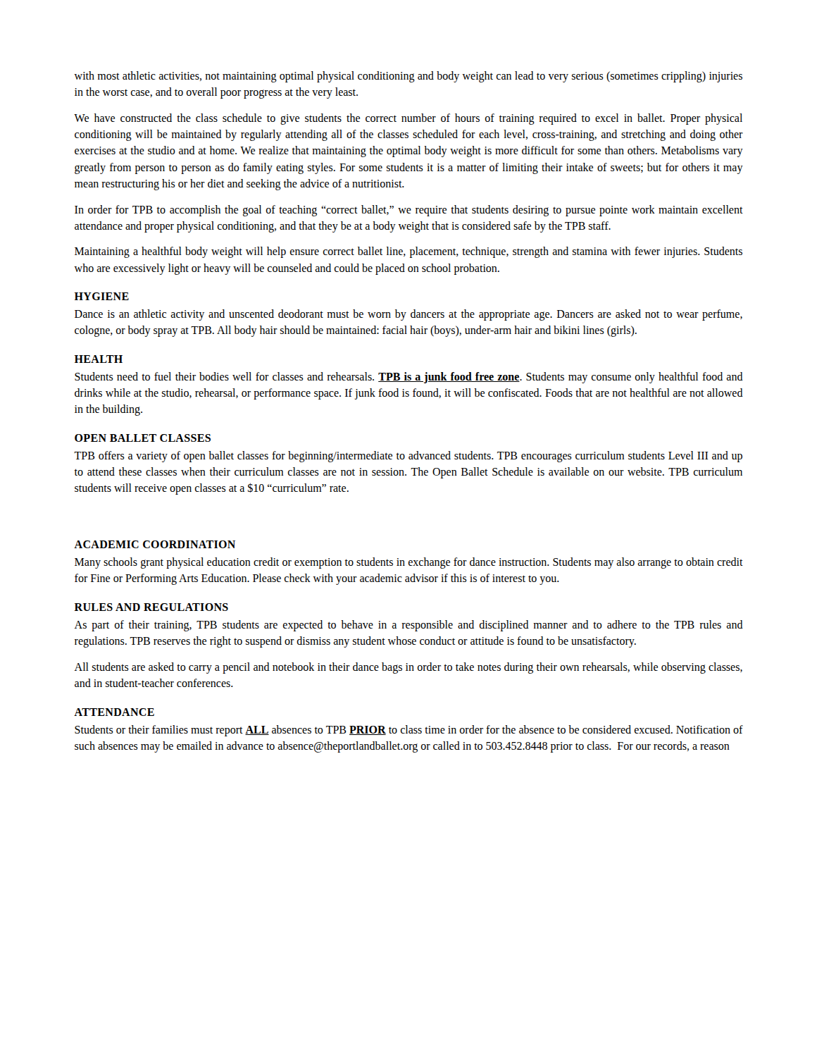with most athletic activities, not maintaining optimal physical conditioning and body weight can lead to very serious (sometimes crippling) injuries in the worst case, and to overall poor progress at the very least.
We have constructed the class schedule to give students the correct number of hours of training required to excel in ballet. Proper physical conditioning will be maintained by regularly attending all of the classes scheduled for each level, cross-training, and stretching and doing other exercises at the studio and at home. We realize that maintaining the optimal body weight is more difficult for some than others. Metabolisms vary greatly from person to person as do family eating styles. For some students it is a matter of limiting their intake of sweets; but for others it may mean restructuring his or her diet and seeking the advice of a nutritionist.
In order for TPB to accomplish the goal of teaching “correct ballet,” we require that students desiring to pursue pointe work maintain excellent attendance and proper physical conditioning, and that they be at a body weight that is considered safe by the TPB staff.
Maintaining a healthful body weight will help ensure correct ballet line, placement, technique, strength and stamina with fewer injuries. Students who are excessively light or heavy will be counseled and could be placed on school probation.
Hygiene
Dance is an athletic activity and unscented deodorant must be worn by dancers at the appropriate age. Dancers are asked not to wear perfume, cologne, or body spray at TPB. All body hair should be maintained: facial hair (boys), under-arm hair and bikini lines (girls).
Health
Students need to fuel their bodies well for classes and rehearsals. TPB is a junk food free zone. Students may consume only healthful food and drinks while at the studio, rehearsal, or performance space. If junk food is found, it will be confiscated. Foods that are not healthful are not allowed in the building.
Open Ballet Classes
TPB offers a variety of open ballet classes for beginning/intermediate to advanced students. TPB encourages curriculum students Level III and up to attend these classes when their curriculum classes are not in session. The Open Ballet Schedule is available on our website. TPB curriculum students will receive open classes at a $10 “curriculum” rate.
Academic Coordination
Many schools grant physical education credit or exemption to students in exchange for dance instruction. Students may also arrange to obtain credit for Fine or Performing Arts Education. Please check with your academic advisor if this is of interest to you.
Rules and Regulations
As part of their training, TPB students are expected to behave in a responsible and disciplined manner and to adhere to the TPB rules and regulations. TPB reserves the right to suspend or dismiss any student whose conduct or attitude is found to be unsatisfactory.
All students are asked to carry a pencil and notebook in their dance bags in order to take notes during their own rehearsals, while observing classes, and in student-teacher conferences.
Attendance
Students or their families must report ALL absences to TPB PRIOR to class time in order for the absence to be considered excused. Notification of such absences may be emailed in advance to absence@theportlandballet.org or called in to 503.452.8448 prior to class. For our records, a reason